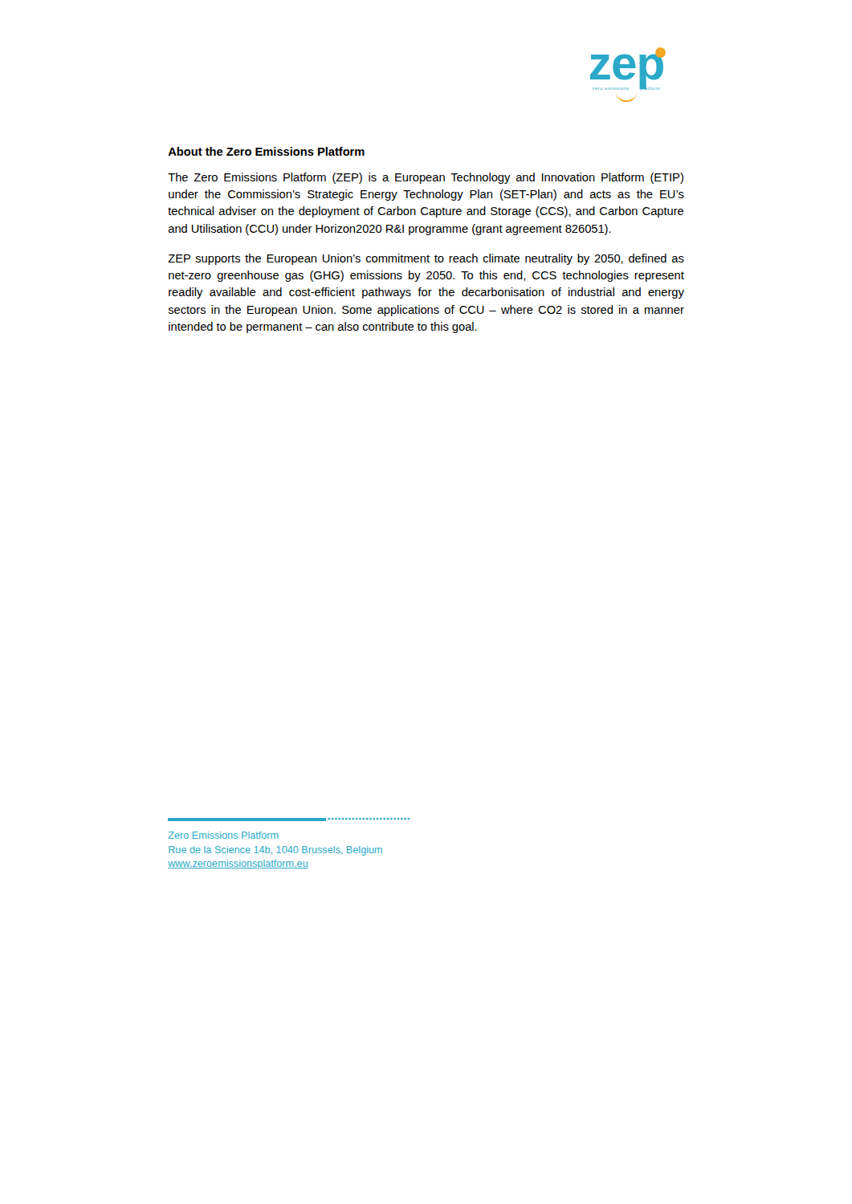zep
zero emissions platform
About the Zero Emissions Platform
The Zero Emissions Platform (ZEP) is a European Technology and Innovation Platform (ETIP) under the Commission’s Strategic Energy Technology Plan (SET-Plan) and acts as the EU’s technical adviser on the deployment of Carbon Capture and Storage (CCS), and Carbon Capture and Utilisation (CCU) under Horizon2020 R&I programme (grant agreement 826051).
ZEP supports the European Union’s commitment to reach climate neutrality by 2050, defined as net-zero greenhouse gas (GHG) emissions by 2050. To this end, CCS technologies represent readily available and cost-efficient pathways for the decarbonisation of industrial and energy sectors in the European Union. Some applications of CCU – where CO2 is stored in a manner intended to be permanent – can also contribute to this goal.
▪▪▪▪▪▪▪▪▪▪▪▪▪▪▪▪▪▪▪▪▪▪▪▪
Zero Emissions Platform
Rue de la Science 14b, 1040 Brussels, Belgium
www.zeroemissionsplatform.eu